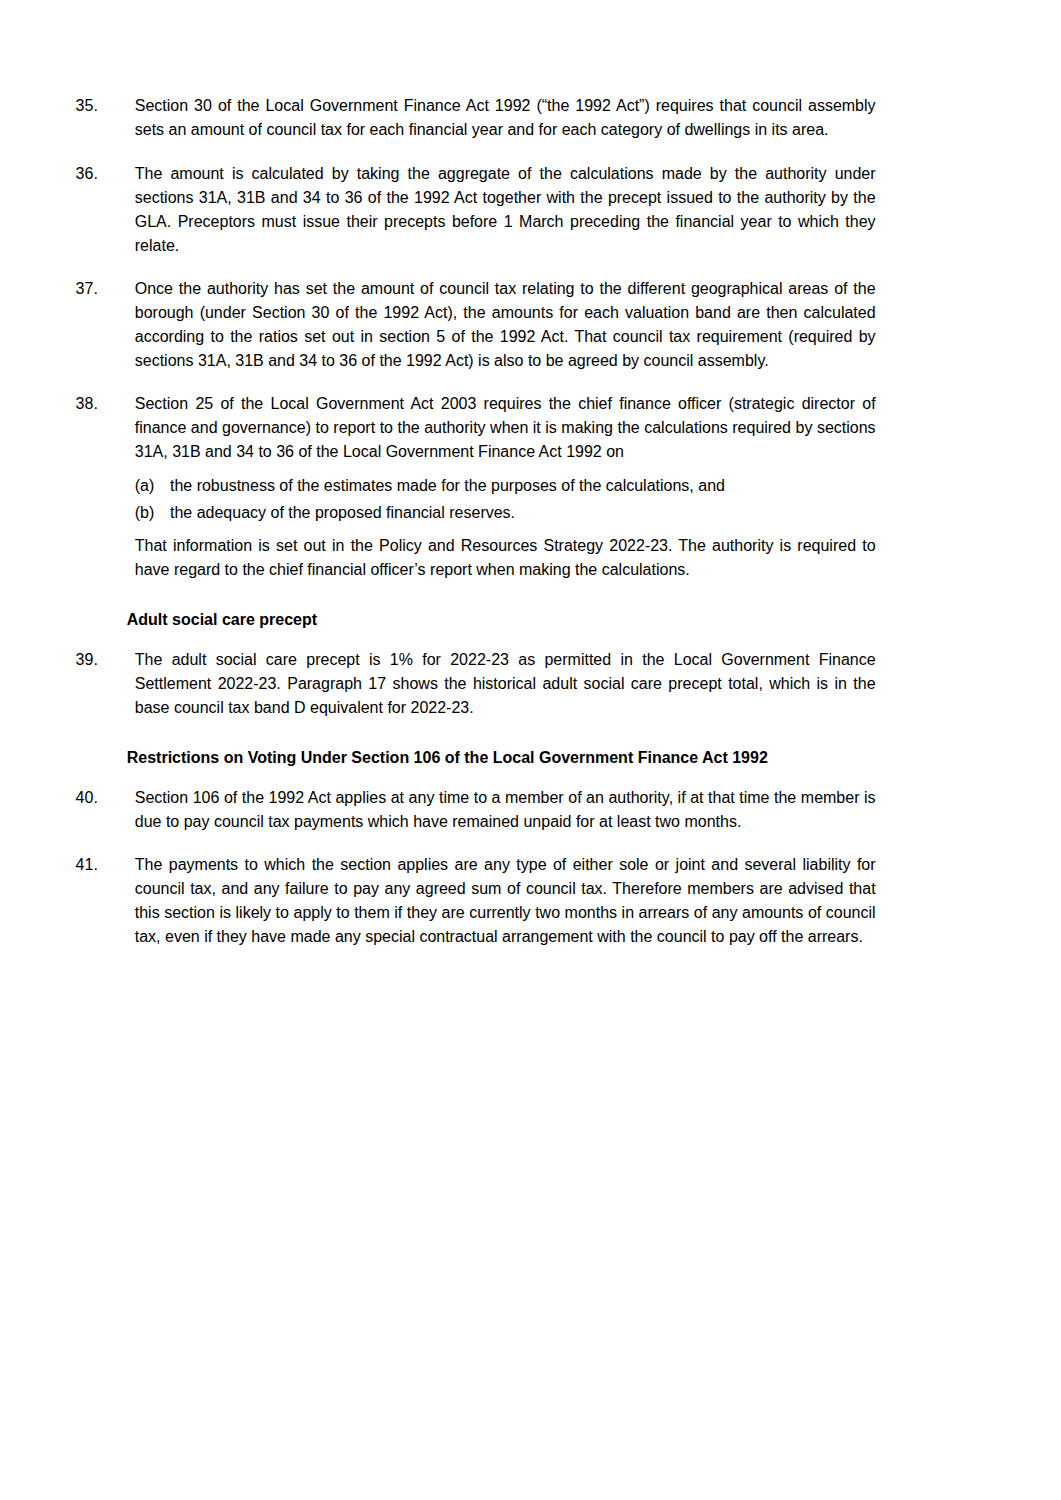35. Section 30 of the Local Government Finance Act 1992 (“the 1992 Act”) requires that council assembly sets an amount of council tax for each financial year and for each category of dwellings in its area.
36. The amount is calculated by taking the aggregate of the calculations made by the authority under sections 31A, 31B and 34 to 36 of the 1992 Act together with the precept issued to the authority by the GLA. Preceptors must issue their precepts before 1 March preceding the financial year to which they relate.
37. Once the authority has set the amount of council tax relating to the different geographical areas of the borough (under Section 30 of the 1992 Act), the amounts for each valuation band are then calculated according to the ratios set out in section 5 of the 1992 Act. That council tax requirement (required by sections 31A, 31B and 34 to 36 of the 1992 Act) is also to be agreed by council assembly.
38. Section 25 of the Local Government Act 2003 requires the chief finance officer (strategic director of finance and governance) to report to the authority when it is making the calculations required by sections 31A, 31B and 34 to 36 of the Local Government Finance Act 1992 on
(a) the robustness of the estimates made for the purposes of the calculations, and
(b) the adequacy of the proposed financial reserves.
That information is set out in the Policy and Resources Strategy 2022-23. The authority is required to have regard to the chief financial officer’s report when making the calculations.
Adult social care precept
39. The adult social care precept is 1% for 2022-23 as permitted in the Local Government Finance Settlement 2022-23. Paragraph 17 shows the historical adult social care precept total, which is in the base council tax band D equivalent for 2022-23.
Restrictions on Voting Under Section 106 of the Local Government Finance Act 1992
40. Section 106 of the 1992 Act applies at any time to a member of an authority, if at that time the member is due to pay council tax payments which have remained unpaid for at least two months.
41. The payments to which the section applies are any type of either sole or joint and several liability for council tax, and any failure to pay any agreed sum of council tax. Therefore members are advised that this section is likely to apply to them if they are currently two months in arrears of any amounts of council tax, even if they have made any special contractual arrangement with the council to pay off the arrears.